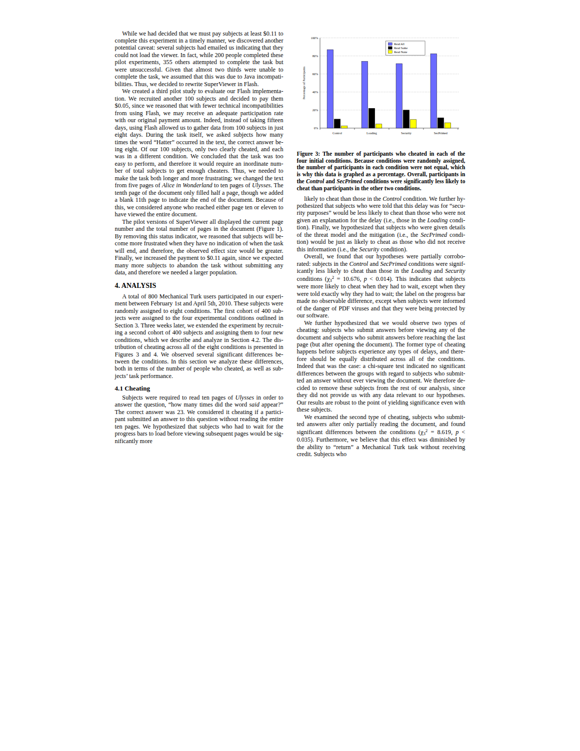While we had decided that we must pay subjects at least $0.11 to complete this experiment in a timely manner, we discovered another potential caveat: several subjects had emailed us indicating that they could not load the viewer. In fact, while 200 people completed these pilot experiments, 355 others attempted to complete the task but were unsuccessful. Given that almost two thirds were unable to complete the task, we assumed that this was due to Java incompatibilities. Thus, we decided to rewrite SuperViewer in Flash.
We created a third pilot study to evaluate our Flash implementation. We recruited another 100 subjects and decided to pay them $0.05, since we reasoned that with fewer technical incompatibilities from using Flash, we may receive an adequate participation rate with our original payment amount. Indeed, instead of taking fifteen days, using Flash allowed us to gather data from 100 subjects in just eight days. During the task itself, we asked subjects how many times the word “Hatter” occurred in the text, the correct answer being eight. Of our 100 subjects, only two clearly cheated, and each was in a different condition. We concluded that the task was too easy to perform, and therefore it would require an inordinate number of total subjects to get enough cheaters. Thus, we needed to make the task both longer and more frustrating; we changed the text from five pages of Alice in Wonderland to ten pages of Ulysses. The tenth page of the document only filled half a page, though we added a blank 11th page to indicate the end of the document. Because of this, we considered anyone who reached either page ten or eleven to have viewed the entire document.
The pilot versions of SuperViewer all displayed the current page number and the total number of pages in the document (Figure 1). By removing this status indicator, we reasoned that subjects will become more frustrated when they have no indication of when the task will end, and therefore, the observed effect size would be greater. Finally, we increased the payment to $0.11 again, since we expected many more subjects to abandon the task without submitting any data, and therefore we needed a larger population.
4. ANALYSIS
A total of 800 Mechanical Turk users participated in our experiment between February 1st and April 5th, 2010. These subjects were randomly assigned to eight conditions. The first cohort of 400 subjects were assigned to the four experimental conditions outlined in Section 3. Three weeks later, we extended the experiment by recruiting a second cohort of 400 subjects and assigning them to four new conditions, which we describe and analyze in Section 4.2. The distribution of cheating across all of the eight conditions is presented in Figures 3 and 4. We observed several significant differences between the conditions. In this section we analyze these differences, both in terms of the number of people who cheated, as well as subjects’ task performance.
4.1 Cheating
Subjects were required to read ten pages of Ulysses in order to answer the question, “how many times did the word said appear?” The correct answer was 23. We considered it cheating if a participant submitted an answer to this question without reading the entire ten pages. We hypothesized that subjects who had to wait for the progress bars to load before viewing subsequent pages would be significantly more
100% 80% 60% 40% 20% 0% Percentage of Participants Control Loading Security SecPrimed Read All Read Some Read None
Figure 3: The number of participants who cheated in each of the four initial conditions. Because conditions were randomly assigned, the number of participants in each condition were not equal, which is why this data is graphed as a percentage. Overall, participants in the Control and SecPrimed conditions were significantly less likely to cheat than participants in the other two conditions.
likely to cheat than those in the Control condition. We further hypothesized that subjects who were told that this delay was for “security purposes” would be less likely to cheat than those who were not given an explanation for the delay (i.e., those in the Loading condition). Finally, we hypothesized that subjects who were given details of the threat model and the mitigation (i.e., the SecPrimed condition) would be just as likely to cheat as those who did not receive this information (i.e., the Security condition).
Overall, we found that our hypotheses were partially corroborated: subjects in the Control and SecPrimed conditions were significantly less likely to cheat than those in the Loading and Security conditions (χ32 = 10.676, p < 0.014). This indicates that subjects were more likely to cheat when they had to wait, except when they were told exactly why they had to wait; the label on the progress bar made no observable difference, except when subjects were informed of the danger of PDF viruses and that they were being protected by our software.
We further hypothesized that we would observe two types of cheating: subjects who submit answers before viewing any of the document and subjects who submit answers before reaching the last page (but after opening the document). The former type of cheating happens before subjects experience any types of delays, and therefore should be equally distributed across all of the conditions. Indeed that was the case: a chi-square test indicated no significant differences between the groups with regard to subjects who submitted an answer without ever viewing the document. We therefore decided to remove these subjects from the rest of our analysis, since they did not provide us with any data relevant to our hypotheses. Our results are robust to the point of yielding significance even with these subjects.
We examined the second type of cheating, subjects who submitted answers after only partially reading the document, and found significant differences between the conditions (χ32 = 8.619, p < 0.035). Furthermore, we believe that this effect was diminished by the ability to “return” a Mechanical Turk task without receiving credit. Subjects who